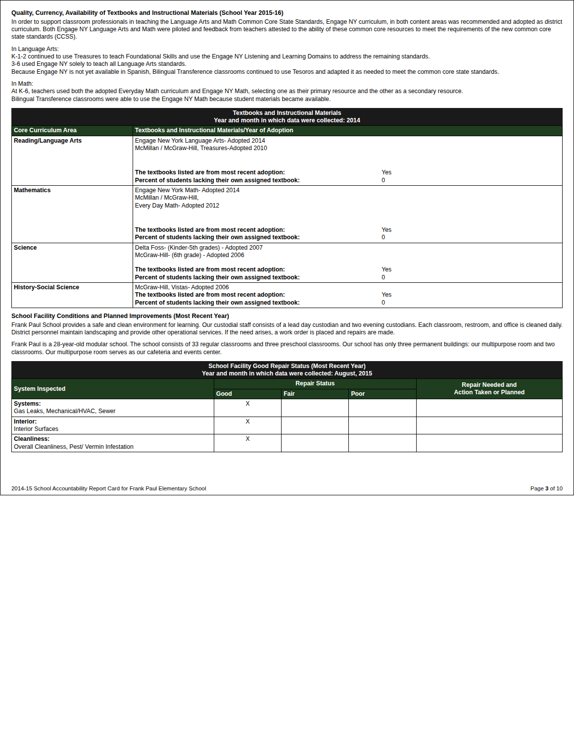Quality, Currency, Availability of Textbooks and Instructional Materials (School Year 2015-16)
In order to support classroom professionals in teaching the Language Arts and Math Common Core State Standards, Engage NY curriculum, in both content areas was recommended and adopted as district curriculum. Both Engage NY Language Arts and Math were piloted and feedback from teachers attested to the ability of these common core resources to meet the requirements of the new common core state standards (CCSS).
In Language Arts:
K-1-2 continued to use Treasures to teach Foundational Skills and use the Engage NY Listening and Learning Domains to address the remaining standards.
3-6 used Engage NY solely to teach all Language Arts standards.
Because Engage NY is not yet available in Spanish, Bilingual Transference classrooms continued to use Tesoros and adapted it as needed to meet the common core state standards.
In Math:
At K-6, teachers used both the adopted Everyday Math curriculum and Engage NY Math, selecting one as their primary resource and the other as a secondary resource.
Bilingual Transference classrooms were able to use the Engage NY Math because student materials became available.
Textbooks and Instructional Materials Year and month in which data were collected: 2014
| Core Curriculum Area | Textbooks and Instructional Materials/Year of Adoption |
| --- | --- |
| Reading/Language Arts | Engage New York Language Arts- Adopted 2014 McMillan / McGraw-Hill, Treasures-Adopted 2010 / The textbooks listed are from most recent adoption: / Yes / / Percent of students lacking their own assigned textbook: / 0 / |
| Mathematics | Engage New York Math- Adopted 2014 McMillan / McGraw-Hill, Every Day Math- Adopted 2012 / The textbooks listed are from most recent adoption: / Yes / / Percent of students lacking their own assigned textbook: / 0 / |
| Science | Delta Foss- (Kinder-5th grades) - Adopted 2007 McGraw-Hill- (6th grade) - Adopted 2006 / The textbooks listed are from most recent adoption: / Yes / / Percent of students lacking their own assigned textbook: / 0 / |
| History-Social Science | McGraw-Hill, Vistas- Adopted 2006 / The textbooks listed are from most recent adoption: / Yes / / Percent of students lacking their own assigned textbook: / 0 / |
School Facility Conditions and Planned Improvements (Most Recent Year)
Frank Paul School provides a safe and clean environment for learning. Our custodial staff consists of a lead day custodian and two evening custodians. Each classroom, restroom, and office is cleaned daily. District personnel maintain landscaping and provide other operational services. If the need arises, a work order is placed and repairs are made.
Frank Paul is a 28-year-old modular school. The school consists of 33 regular classrooms and three preschool classrooms. Our school has only three permanent buildings: our multipurpose room and two classrooms. Our multipurpose room serves as our cafeteria and events center.
School Facility Good Repair Status (Most Recent Year) Year and month in which data were collected: August, 2015
| System Inspected | Repair Status | Repair Needed and Action Taken or Planned |
| --- | --- | --- |
| Good | Fair | Poor |
| Systems: Gas Leaks, Mechanical/HVAC, Sewer | X | | | |
| Interior: Interior Surfaces | X | | | |
| Cleanliness: Overall Cleanliness, Pest/ Vermin Infestation | X | | | |
2014-15 School Accountability Report Card for Frank Paul Elementary School Page 3 of 10